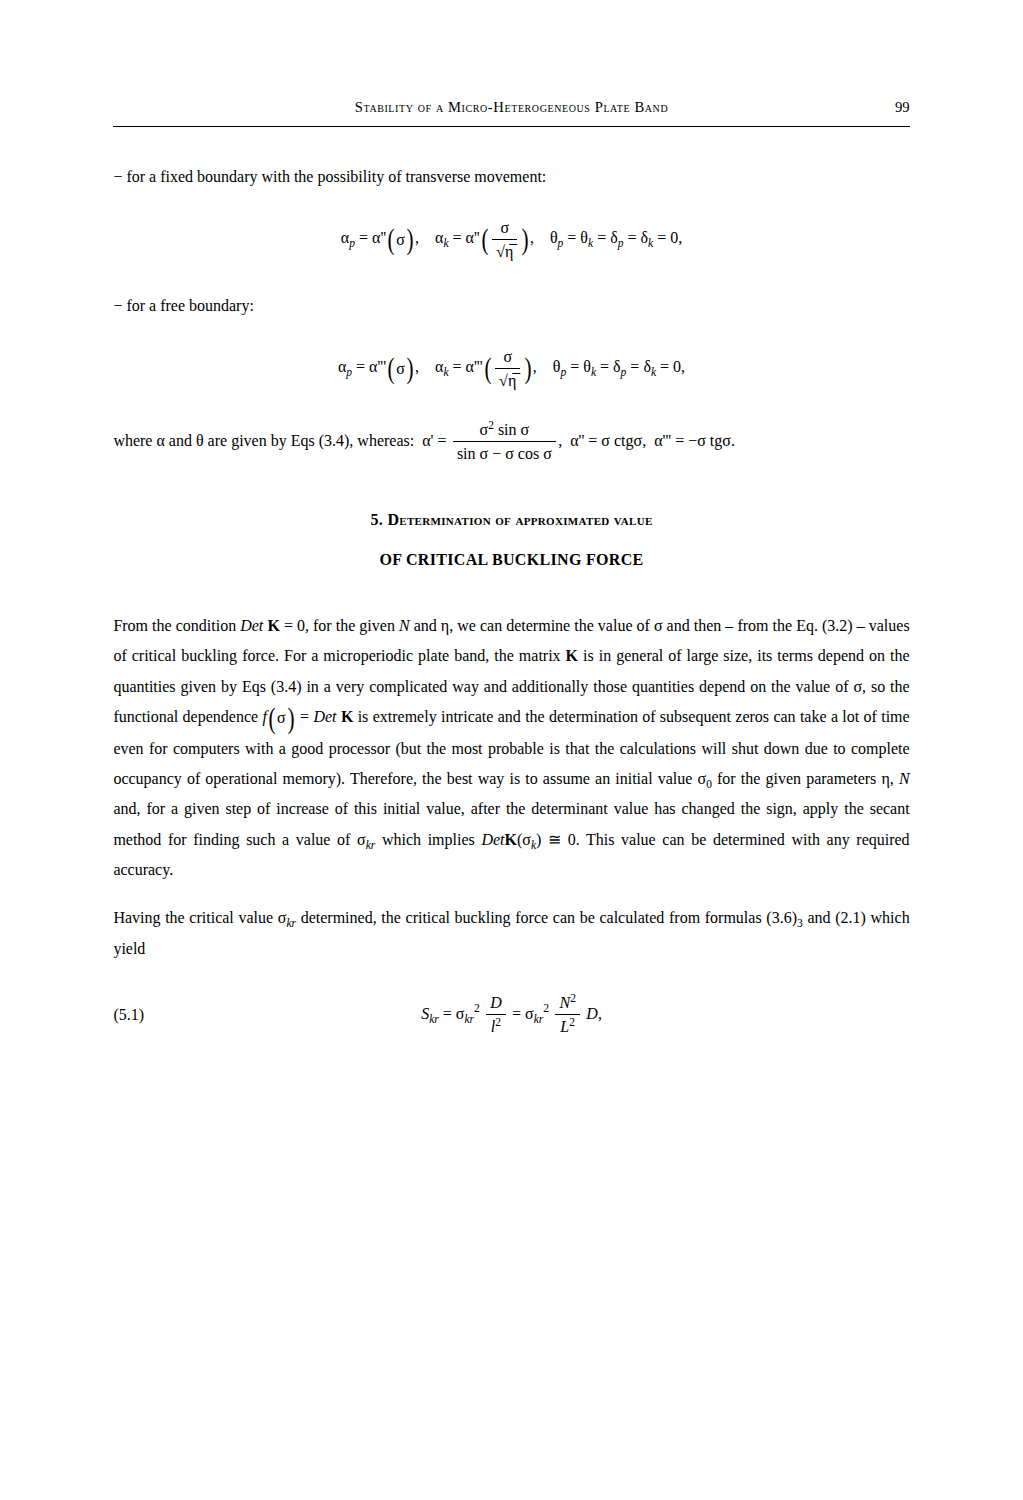Stability of a Micro-Heterogeneous Plate Band 99
− for a fixed boundary with the possibility of transverse movement:
αp = α''(σ), αk = α''(σ√η̅), θp = θk = δp = δk = 0,
− for a free boundary:
αp = α'''(σ), αk = α'''(σ√η̅), θp = θk = δp = δk = 0,
where α and θ are given by Eqs (3.4), whereas: α' = σ2 sin σ sin σ − σ cos σ , α'' = σ ctgσ, α''' = −σ tgσ.
5. Determination of approximated value
OF CRITICAL BUCKLING FORCE
From the condition Det K = 0, for the given N and η, we can determine the value of σ and then – from the Eq. (3.2) – values of critical buckling force. For a microperiodic plate band, the matrix K is in general of large size, its terms depend on the quantities given by Eqs (3.4) in a very complicated way and additionally those quantities depend on the value of σ, so the functional dependence f(σ) = Det K is extremely intricate and the determination of subsequent zeros can take a lot of time even for computers with a good processor (but the most probable is that the calculations will shut down due to complete occupancy of operational memory). Therefore, the best way is to assume an initial value σ0 for the given parameters η, N and, for a given step of increase of this initial value, after the determinant value has changed the sign, apply the secant method for finding such a value of σkr which implies Det K(σk) ≅ 0. This value can be determined with any required accuracy.
Having the critical value σkr determined, the critical buckling force can be calculated from formulas (3.6)3 and (2.1) which yield
(5.1) Skr = σkr2 Dl2 = σkr2 N2 L2 D,